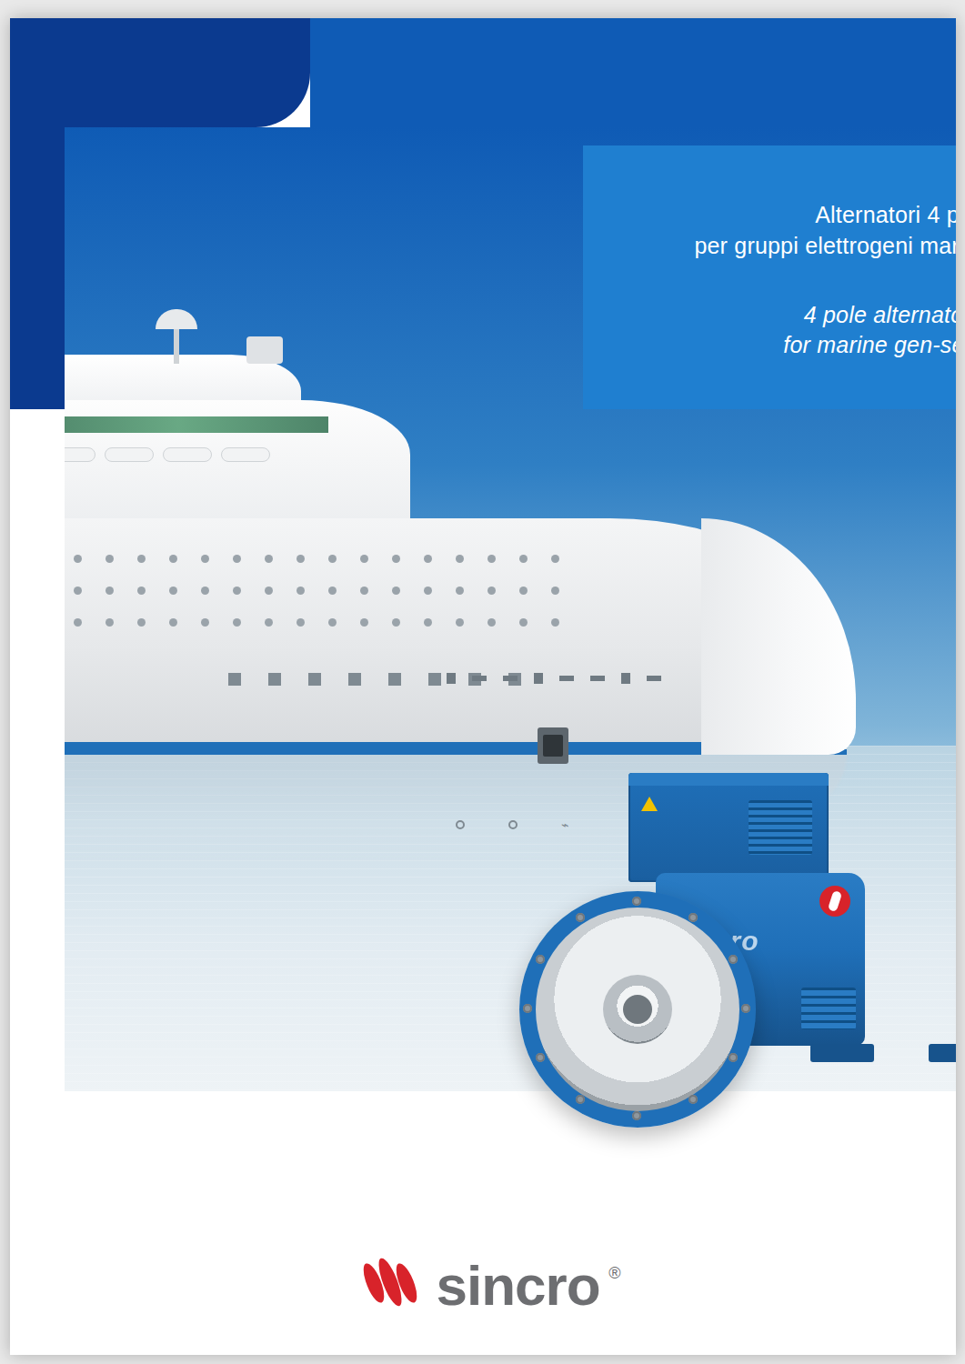⌁
Alternatori 4 poli
per gruppi elettrogeni marini
4 pole alternators
for marine gen-sets
sincro
sincro®